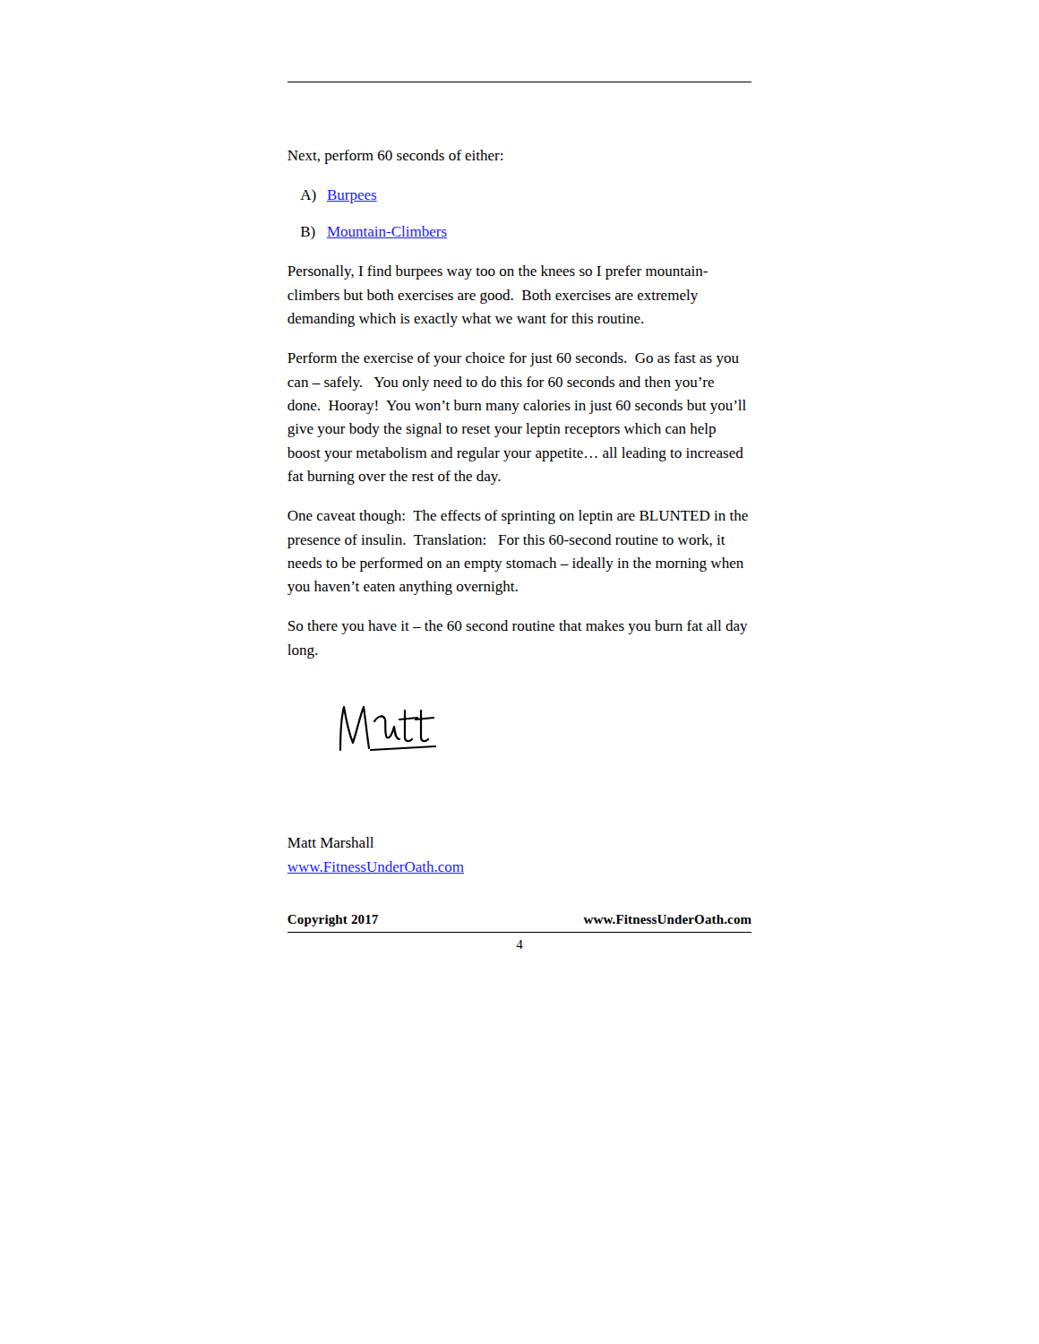Next, perform 60 seconds of either:
A) Burpees
B) Mountain-Climbers
Personally, I find burpees way too on the knees so I prefer mountain-climbers but both exercises are good. Both exercises are extremely demanding which is exactly what we want for this routine.
Perform the exercise of your choice for just 60 seconds. Go as fast as you can – safely. You only need to do this for 60 seconds and then you’re done. Hooray! You won’t burn many calories in just 60 seconds but you’ll give your body the signal to reset your leptin receptors which can help boost your metabolism and regular your appetite… all leading to increased fat burning over the rest of the day.
One caveat though: The effects of sprinting on leptin are BLUNTED in the presence of insulin. Translation: For this 60-second routine to work, it needs to be performed on an empty stomach – ideally in the morning when you haven’t eaten anything overnight.
So there you have it – the 60 second routine that makes you burn fat all day long.
Matt Marshall
www.FitnessUnderOath.com
Copyright 2017 www.FitnessUnderOath.com
4